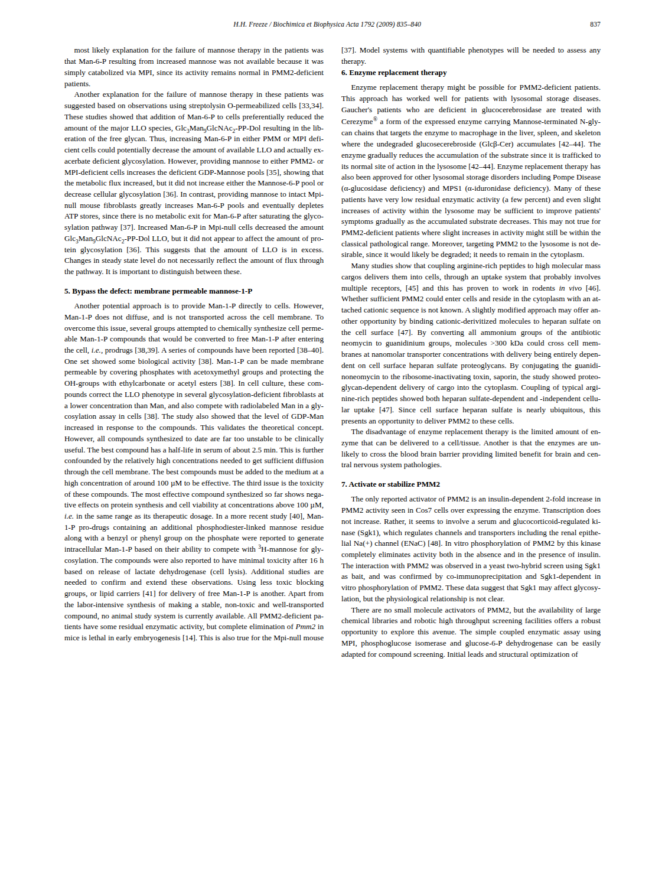H.H. Freeze / Biochimica et Biophysica Acta 1792 (2009) 835–840
837
most likely explanation for the failure of mannose therapy in the patients was that Man-6-P resulting from increased mannose was not available because it was simply catabolized via MPI, since its activity remains normal in PMM2-deficient patients.
Another explanation for the failure of mannose therapy in these patients was suggested based on observations using streptolysin O-permeabilized cells [33,34]. These studies showed that addition of Man-6-P to cells preferentially reduced the amount of the major LLO species, Glc3Man9GlcNAc2-PP-Dol resulting in the liberation of the free glycan. Thus, increasing Man-6-P in either PMM or MPI deficient cells could potentially decrease the amount of available LLO and actually exacerbate deficient glycosylation. However, providing mannose to either PMM2- or MPI-deficient cells increases the deficient GDP-Mannose pools [35], showing that the metabolic flux increased, but it did not increase either the Mannose-6-P pool or decrease cellular glycosylation [36]. In contrast, providing mannose to intact Mpi-null mouse fibroblasts greatly increases Man-6-P pools and eventually depletes ATP stores, since there is no metabolic exit for Man-6-P after saturating the glycosylation pathway [37]. Increased Man-6-P in Mpi-null cells decreased the amount Glc3Man9GlcNAc2-PP-Dol LLO, but it did not appear to affect the amount of protein glycosylation [36]. This suggests that the amount of LLO is in excess. Changes in steady state level do not necessarily reflect the amount of flux through the pathway. It is important to distinguish between these.
5. Bypass the defect: membrane permeable mannose-1-P
Another potential approach is to provide Man-1-P directly to cells. However, Man-1-P does not diffuse, and is not transported across the cell membrane. To overcome this issue, several groups attempted to chemically synthesize cell permeable Man-1-P compounds that would be converted to free Man-1-P after entering the cell, i.e., prodrugs [38,39]. A series of compounds have been reported [38–40]. One set showed some biological activity [38]. Man-1-P can be made membrane permeable by covering phosphates with acetoxymethyl groups and protecting the OH-groups with ethylcarbonate or acetyl esters [38]. In cell culture, these compounds correct the LLO phenotype in several glycosylation-deficient fibroblasts at a lower concentration than Man, and also compete with radiolabeled Man in a glycosylation assay in cells [38]. The study also showed that the level of GDP-Man increased in response to the compounds. This validates the theoretical concept. However, all compounds synthesized to date are far too unstable to be clinically useful. The best compound has a half-life in serum of about 2.5 min. This is further confounded by the relatively high concentrations needed to get sufficient diffusion through the cell membrane. The best compounds must be added to the medium at a high concentration of around 100 µM to be effective. The third issue is the toxicity of these compounds. The most effective compound synthesized so far shows negative effects on protein synthesis and cell viability at concentrations above 100 µM, i.e. in the same range as its therapeutic dosage. In a more recent study [40], Man-1-P pro-drugs containing an additional phosphodiester-linked mannose residue along with a benzyl or phenyl group on the phosphate were reported to generate intracellular Man-1-P based on their ability to compete with 3H-mannose for glycosylation. The compounds were also reported to have minimal toxicity after 16 h based on release of lactate dehydrogenase (cell lysis). Additional studies are needed to confirm and extend these observations. Using less toxic blocking groups, or lipid carriers [41] for delivery of free Man-1-P is another. Apart from the labor-intensive synthesis of making a stable, non-toxic and well-transported compound, no animal study system is currently available. All PMM2-deficient patients have some residual enzymatic activity, but complete elimination of Pmm2 in mice is lethal in early embryogenesis [14]. This is also true for the Mpi-null mouse [37]. Model systems with quantifiable phenotypes will be needed to assess any therapy.
6. Enzyme replacement therapy
Enzyme replacement therapy might be possible for PMM2-deficient patients. This approach has worked well for patients with lysosomal storage diseases. Gaucher's patients who are deficient in glucocerebrosidase are treated with Cerezyme® a form of the expressed enzyme carrying Mannose-terminated N-glycan chains that targets the enzyme to macrophage in the liver, spleen, and skeleton where the undegraded glucosecerebroside (Glcβ-Cer) accumulates [42–44]. The enzyme gradually reduces the accumulation of the substrate since it is trafficked to its normal site of action in the lysosome [42–44]. Enzyme replacement therapy has also been approved for other lysosomal storage disorders including Pompe Disease (α-glucosidase deficiency) and MPS1 (α-iduronidase deficiency). Many of these patients have very low residual enzymatic activity (a few percent) and even slight increases of activity within the lysosome may be sufficient to improve patients' symptoms gradually as the accumulated substrate decreases. This may not true for PMM2-deficient patients where slight increases in activity might still be within the classical pathological range. Moreover, targeting PMM2 to the lysosome is not desirable, since it would likely be degraded; it needs to remain in the cytoplasm.
Many studies show that coupling arginine-rich peptides to high molecular mass cargos delivers them into cells, through an uptake system that probably involves multiple receptors, [45] and this has proven to work in rodents in vivo [46]. Whether sufficient PMM2 could enter cells and reside in the cytoplasm with an attached cationic sequence is not known. A slightly modified approach may offer another opportunity by binding cationic-derivitized molecules to heparan sulfate on the cell surface [47]. By converting all ammonium groups of the antibiotic neomycin to guanidinium groups, molecules >300 kDa could cross cell membranes at nanomolar transporter concentrations with delivery being entirely dependent on cell surface heparan sulfate proteoglycans. By conjugating the guanidinoneomycin to the ribosome-inactivating toxin, saporin, the study showed proteoglycan-dependent delivery of cargo into the cytoplasm. Coupling of typical arginine-rich peptides showed both heparan sulfate-dependent and -independent cellular uptake [47]. Since cell surface heparan sulfate is nearly ubiquitous, this presents an opportunity to deliver PMM2 to these cells.
The disadvantage of enzyme replacement therapy is the limited amount of enzyme that can be delivered to a cell/tissue. Another is that the enzymes are unlikely to cross the blood brain barrier providing limited benefit for brain and central nervous system pathologies.
7. Activate or stabilize PMM2
The only reported activator of PMM2 is an insulin-dependent 2-fold increase in PMM2 activity seen in Cos7 cells over expressing the enzyme. Transcription does not increase. Rather, it seems to involve a serum and glucocorticoid-regulated kinase (Sgk1), which regulates channels and transporters including the renal epithelial Na(+) channel (ENaC) [48]. In vitro phosphorylation of PMM2 by this kinase completely eliminates activity both in the absence and in the presence of insulin. The interaction with PMM2 was observed in a yeast two-hybrid screen using Sgk1 as bait, and was confirmed by co-immunoprecipitation and Sgk1-dependent in vitro phosphorylation of PMM2. These data suggest that Sgk1 may affect glycosylation, but the physiological relationship is not clear.
There are no small molecule activators of PMM2, but the availability of large chemical libraries and robotic high throughput screening facilities offers a robust opportunity to explore this avenue. The simple coupled enzymatic assay using MPI, phosphoglucose isomerase and glucose-6-P dehydrogenase can be easily adapted for compound screening. Initial leads and structural optimization of